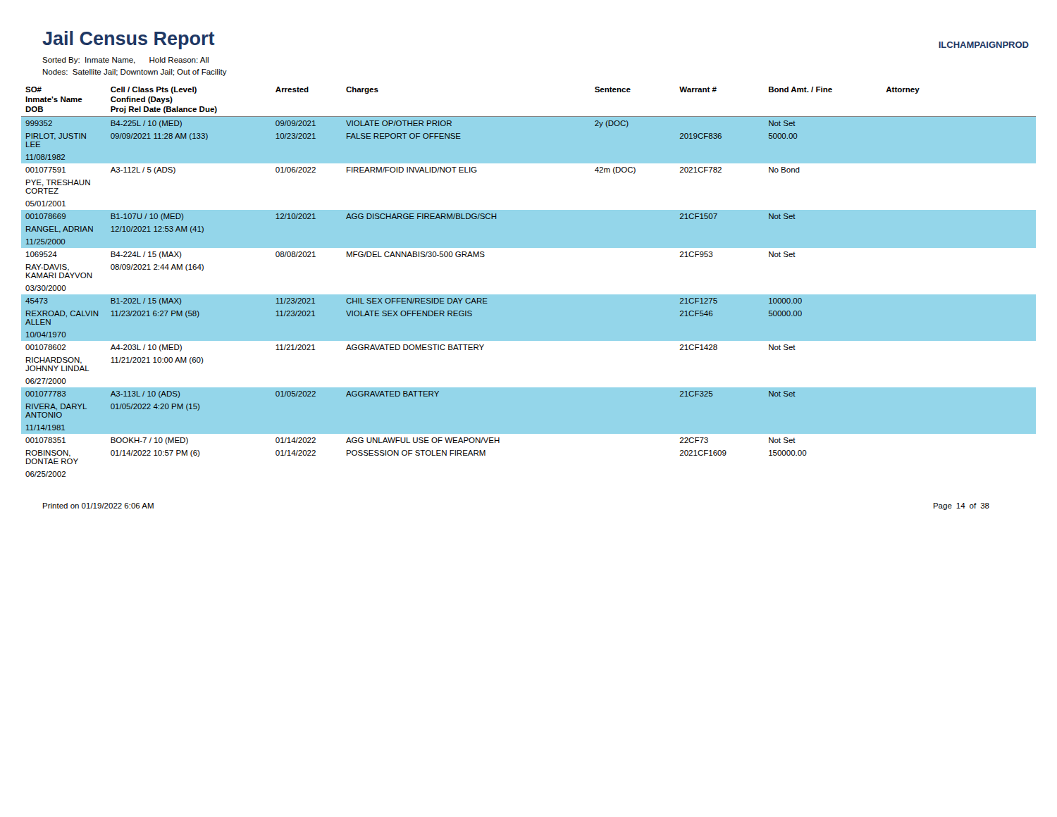Jail Census Report
ILCHAMPAIGNPROD
Sorted By: Inmate Name, Hold Reason: All
Nodes: Satellite Jail; Downtown Jail; Out of Facility
| SO# | Cell / Class Pts (Level) | Arrested | Charges | Sentence | Warrant # | Bond Amt. / Fine | Attorney |
| --- | --- | --- | --- | --- | --- | --- | --- |
| Inmate's Name | Confined (Days) | | | | | | |
| DOB | Proj Rel Date (Balance Due) | | | | | | |
| 999352 | B4-225L / 10 (MED) | 09/09/2021 | VIOLATE OP/OTHER PRIOR | 2y (DOC) | | Not Set | |
| PIRLOT, JUSTIN LEE | 09/09/2021 11:28 AM (133) | 10/23/2021 | FALSE REPORT OF OFFENSE | | 2019CF836 | 5000.00 | |
| 11/08/1982 | | | | | | | |
| 001077591 | A3-112L / 5 (ADS) | 01/06/2022 | FIREARM/FOID INVALID/NOT ELIG | 42m (DOC) | 2021CF782 | No Bond | |
| PYE, TRESHAUN CORTEZ | | | | | | | |
| 05/01/2001 | | | | | | | |
| 001078669 | B1-107U / 10 (MED) | 12/10/2021 | AGG DISCHARGE FIREARM/BLDG/SCH | | 21CF1507 | Not Set | |
| RANGEL, ADRIAN | 12/10/2021 12:53 AM (41) | | | | | | |
| 11/25/2000 | | | | | | | |
| 1069524 | B4-224L / 15 (MAX) | 08/08/2021 | MFG/DEL CANNABIS/30-500 GRAMS | | 21CF953 | Not Set | |
| RAY-DAVIS, KAMARI DAYVON | 08/09/2021 2:44 AM (164) | | | | | | |
| 03/30/2000 | | | | | | | |
| 45473 | B1-202L / 15 (MAX) | 11/23/2021 | CHIL SEX OFFEN/RESIDE DAY CARE | | 21CF1275 | 10000.00 | |
| REXROAD, CALVIN ALLEN | 11/23/2021 6:27 PM (58) | 11/23/2021 | VIOLATE SEX OFFENDER REGIS | | 21CF546 | 50000.00 | |
| 10/04/1970 | | | | | | | |
| 001078602 | A4-203L / 10 (MED) | 11/21/2021 | AGGRAVATED DOMESTIC BATTERY | | 21CF1428 | Not Set | |
| RICHARDSON, JOHNNY LINDAL | 11/21/2021 10:00 AM (60) | | | | | | |
| 06/27/2000 | | | | | | | |
| 001077783 | A3-113L / 10 (ADS) | 01/05/2022 | AGGRAVATED BATTERY | | 21CF325 | Not Set | |
| RIVERA, DARYL ANTONIO | 01/05/2022 4:20 PM (15) | | | | | | |
| 11/14/1981 | | | | | | | |
| 001078351 | BOOKH-7 / 10 (MED) | 01/14/2022 | AGG UNLAWFUL USE OF WEAPON/VEH | | 22CF73 | Not Set | |
| ROBINSON, DONTAE ROY | 01/14/2022 10:57 PM (6) | 01/14/2022 | POSSESSION OF STOLEN FIREARM | | 2021CF1609 | 150000.00 | |
| 06/25/2002 | | | | | | | |
Printed on 01/19/2022 6:06 AM
Page14of38